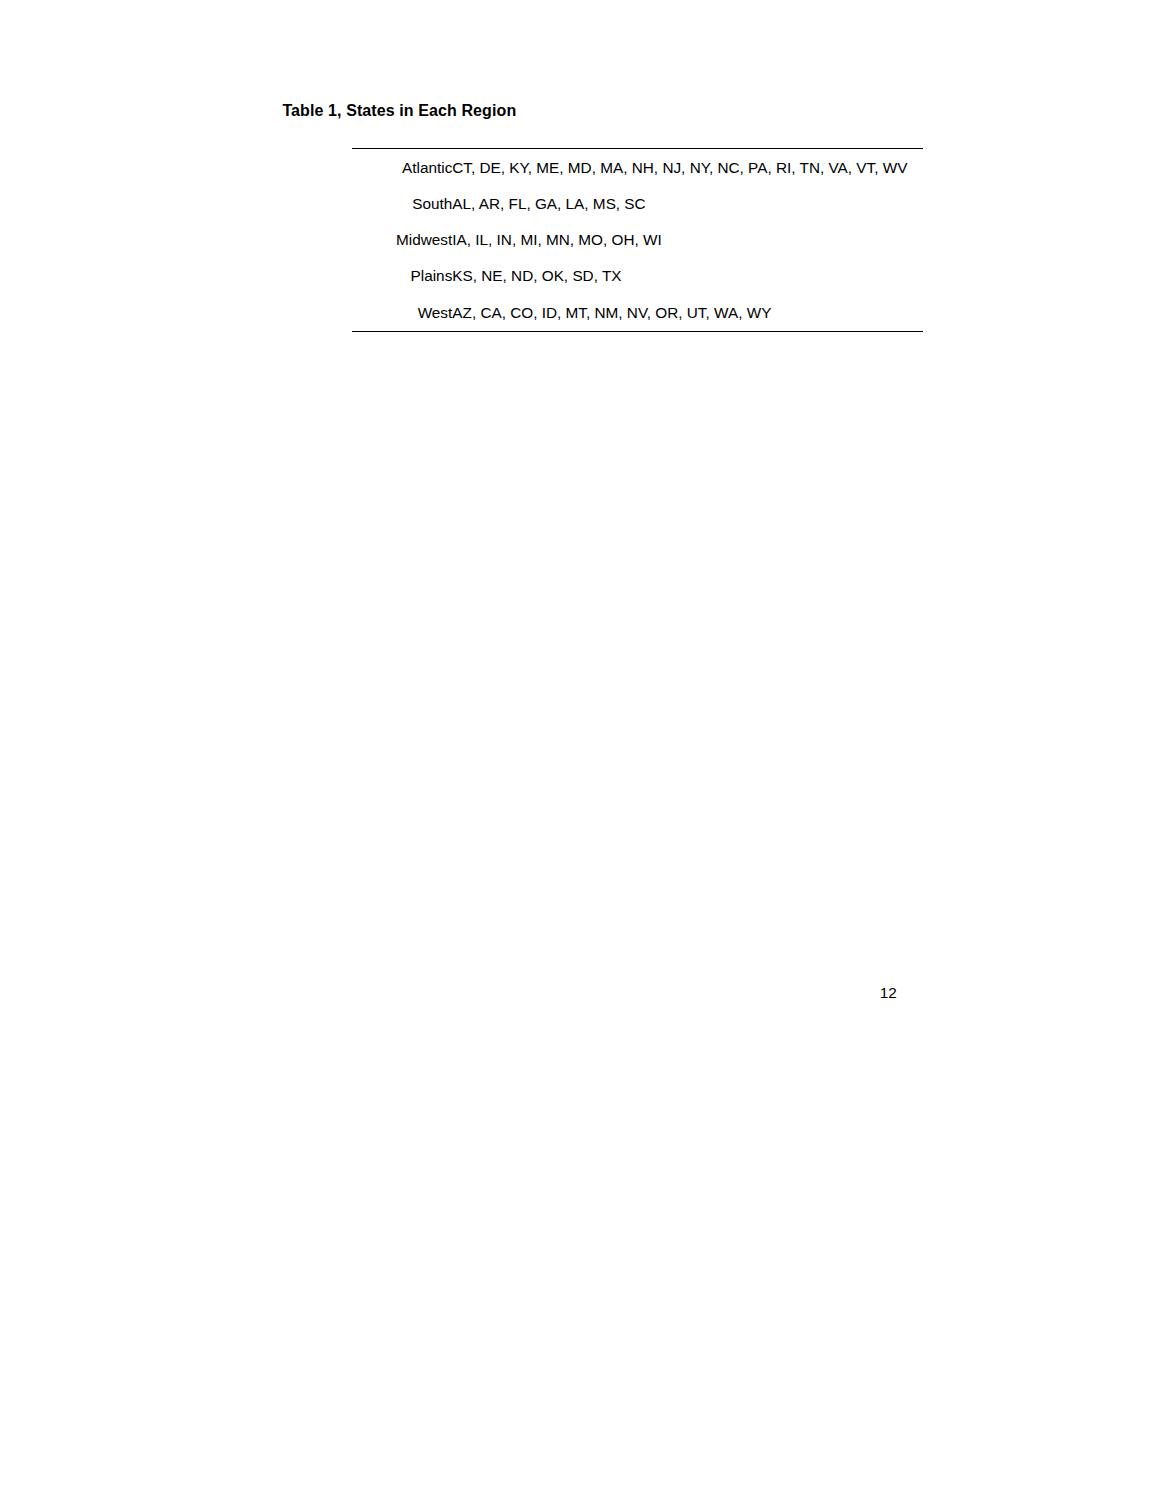Table 1, States in Each Region
| Atlantic | CT, DE, KY, ME, MD, MA, NH, NJ, NY, NC, PA, RI, TN, VA, VT, WV |
| South | AL, AR, FL, GA, LA, MS, SC |
| Midwest | IA, IL, IN, MI, MN, MO, OH, WI |
| Plains | KS, NE, ND, OK, SD, TX |
| West | AZ, CA, CO, ID, MT, NM, NV, OR, UT, WA, WY |
12